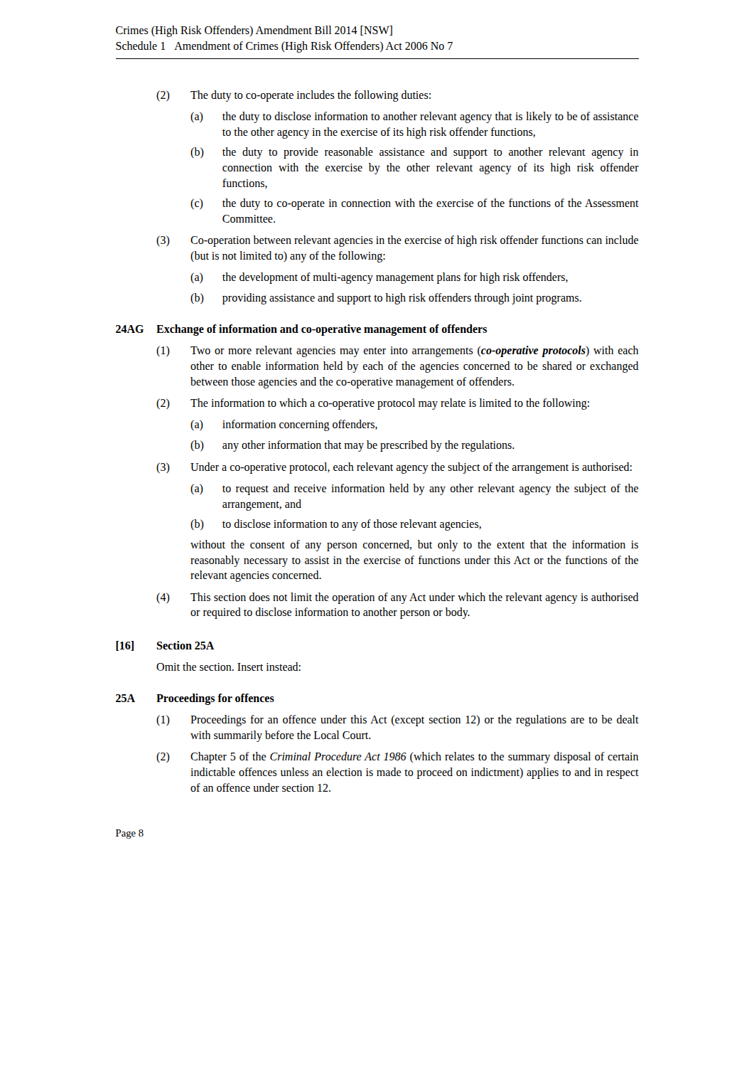Crimes (High Risk Offenders) Amendment Bill 2014 [NSW] Schedule 1 Amendment of Crimes (High Risk Offenders) Act 2006 No 7
(2) The duty to co-operate includes the following duties:
(a) the duty to disclose information to another relevant agency that is likely to be of assistance to the other agency in the exercise of its high risk offender functions,
(b) the duty to provide reasonable assistance and support to another relevant agency in connection with the exercise by the other relevant agency of its high risk offender functions,
(c) the duty to co-operate in connection with the exercise of the functions of the Assessment Committee.
(3) Co-operation between relevant agencies in the exercise of high risk offender functions can include (but is not limited to) any of the following:
(a) the development of multi-agency management plans for high risk offenders,
(b) providing assistance and support to high risk offenders through joint programs.
24AG Exchange of information and co-operative management of offenders
(1) Two or more relevant agencies may enter into arrangements (co-operative protocols) with each other to enable information held by each of the agencies concerned to be shared or exchanged between those agencies and the co-operative management of offenders.
(2) The information to which a co-operative protocol may relate is limited to the following:
(a) information concerning offenders,
(b) any other information that may be prescribed by the regulations.
(3) Under a co-operative protocol, each relevant agency the subject of the arrangement is authorised:
(a) to request and receive information held by any other relevant agency the subject of the arrangement, and
(b) to disclose information to any of those relevant agencies,
without the consent of any person concerned, but only to the extent that the information is reasonably necessary to assist in the exercise of functions under this Act or the functions of the relevant agencies concerned.
(4) This section does not limit the operation of any Act under which the relevant agency is authorised or required to disclose information to another person or body.
[16] Section 25A
Omit the section. Insert instead:
25A Proceedings for offences
(1) Proceedings for an offence under this Act (except section 12) or the regulations are to be dealt with summarily before the Local Court.
(2) Chapter 5 of the Criminal Procedure Act 1986 (which relates to the summary disposal of certain indictable offences unless an election is made to proceed on indictment) applies to and in respect of an offence under section 12.
Page 8